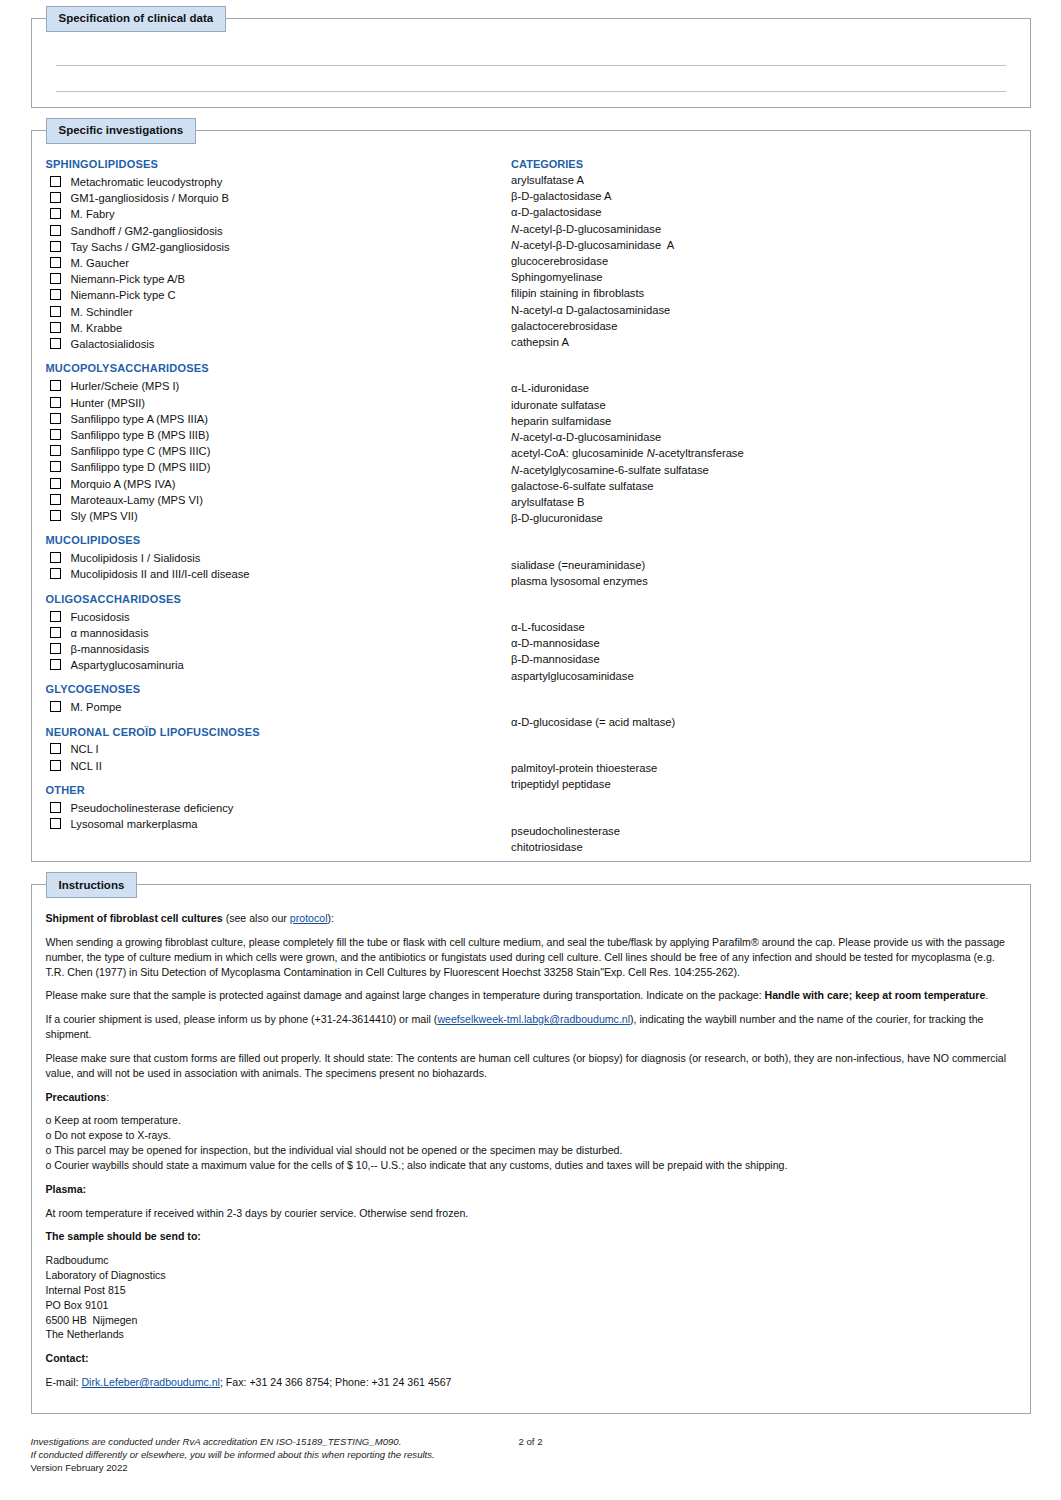Specification of clinical data
Specific investigations
| SPHINGOLIPIDOSES Metachromatic leucodystrophy GM1-gangliosidosis / Morquio B M. Fabry Sandhoff / GM2-gangliosidosis Tay Sachs / GM2-gangliosidosis M. Gaucher Niemann-Pick type A/B Niemann-Pick type C M. Schindler M. Krabbe Galactosialidosis MUCOPOLYSACCHARIDOSES Hurler/Scheie (MPS I) Hunter (MPSII) Sanfilippo type A (MPS IIIA) Sanfilippo type B (MPS IIIB) Sanfilippo type C (MPS IIIC) Sanfilippo type D (MPS IIID) Morquio A (MPS IVA) Maroteaux-Lamy (MPS VI) Sly (MPS VII) MUCOLIPIDOSES Mucolipidosis I / Sialidosis Mucolipidosis II and III/I-cell disease OLIGOSACCHARIDOSES Fucosidosis α mannosidasis β-mannosidasis Aspartyglucosaminuria GLYCOGENOSES M. Pompe NEURONAL CEROÏD LIPOFUSCINOSES NCL I NCL II OTHER Pseudocholinesterase deficiency Lysosomal markerplasma | CATEGORIES arylsulfatase A β-D-galactosidase A α-D-galactosidase N -acetyl-β-D-glucosaminidase N -acetyl-β-D-glucosaminidase A glucocerebrosidase Sphingomyelinase filipin staining in fibroblasts N-ac e tyl-α D-galactosaminidase galactocerebrosidase cathepsin A α-L-iduronidase iduronate sulfatase heparin sulfamidase N -acetyl-α-D-glucosaminidase acetyl-CoA: glucosaminide N -acetyltransferase N -acetylglycosamine-6-sulfate sulfatase galactose-6-sulfate sulfatase arylsulfatase B β-D-glucuronidase sialidase (=neuraminidase) plasma lysosomal enzymes α-L-fucosidase α-D-mannosidase β-D-mannosidase aspartylglucosaminidase α-D-glucosidase (= acid maltase) palmitoyl-protein thioesterase tripeptidyl peptidase pseudocholinesterase chitotriosidase |
Instructions
Shipment of fibroblast cell cultures (see also our protocol):
When sending a growing fibroblast culture, please completely fill the tube or flask with cell culture medium, and seal the tube/flask by applying Parafilm® around the cap. Please provide us with the passage number, the type of culture medium in which cells were grown, and the antibiotics or fungistats used during cell culture. Cell lines should be free of any infection and should be tested for mycoplasma (e.g. T.R. Chen (1977) in Situ Detection of Mycoplasma Contamination in Cell Cultures by Fluorescent Hoechst 33258 Stain"Exp. Cell Res. 104:255-262).
Please make sure that the sample is protected against damage and against large changes in temperature during transportation. Indicate on the package: Handle with care; keep at room temperature.
If a courier shipment is used, please inform us by phone (+31-24-3614410) or mail (weefselkweek-tml.labgk@radboudumc.nl), indicating the waybill number and the name of the courier, for tracking the shipment.
Please make sure that custom forms are filled out properly. It should state: The contents are human cell cultures (or biopsy) for diagnosis (or research, or both), they are non-infectious, have NO commercial value, and will not be used in association with animals. The specimens present no biohazards.
Precautions:
o Keep at room temperature.
o Do not expose to X-rays.
o This parcel may be opened for inspection, but the individual vial should not be opened or the specimen may be disturbed.
o Courier waybills should state a maximum value for the cells of $ 10,-- U.S.; also indicate that any customs, duties and taxes will be prepaid with the shipping.
Plasma:
At room temperature if received within 2-3 days by courier service. Otherwise send frozen.
The sample should be send to:
Radboudumc
Laboratory of Diagnostics
Internal Post 815
PO Box 9101
6500 HB Nijmegen
The Netherlands
Contact:
E-mail: Dirk.Lefeber@radboudumc.nl; Fax: +31 24 366 8754; Phone: +31 24 361 4567
2 of 2 Investigations are conducted under RvA accreditation EN ISO-15189_TESTING_M090.
If conducted differently or elsewhere, you will be informed about this when reporting the results.
Version February 2022